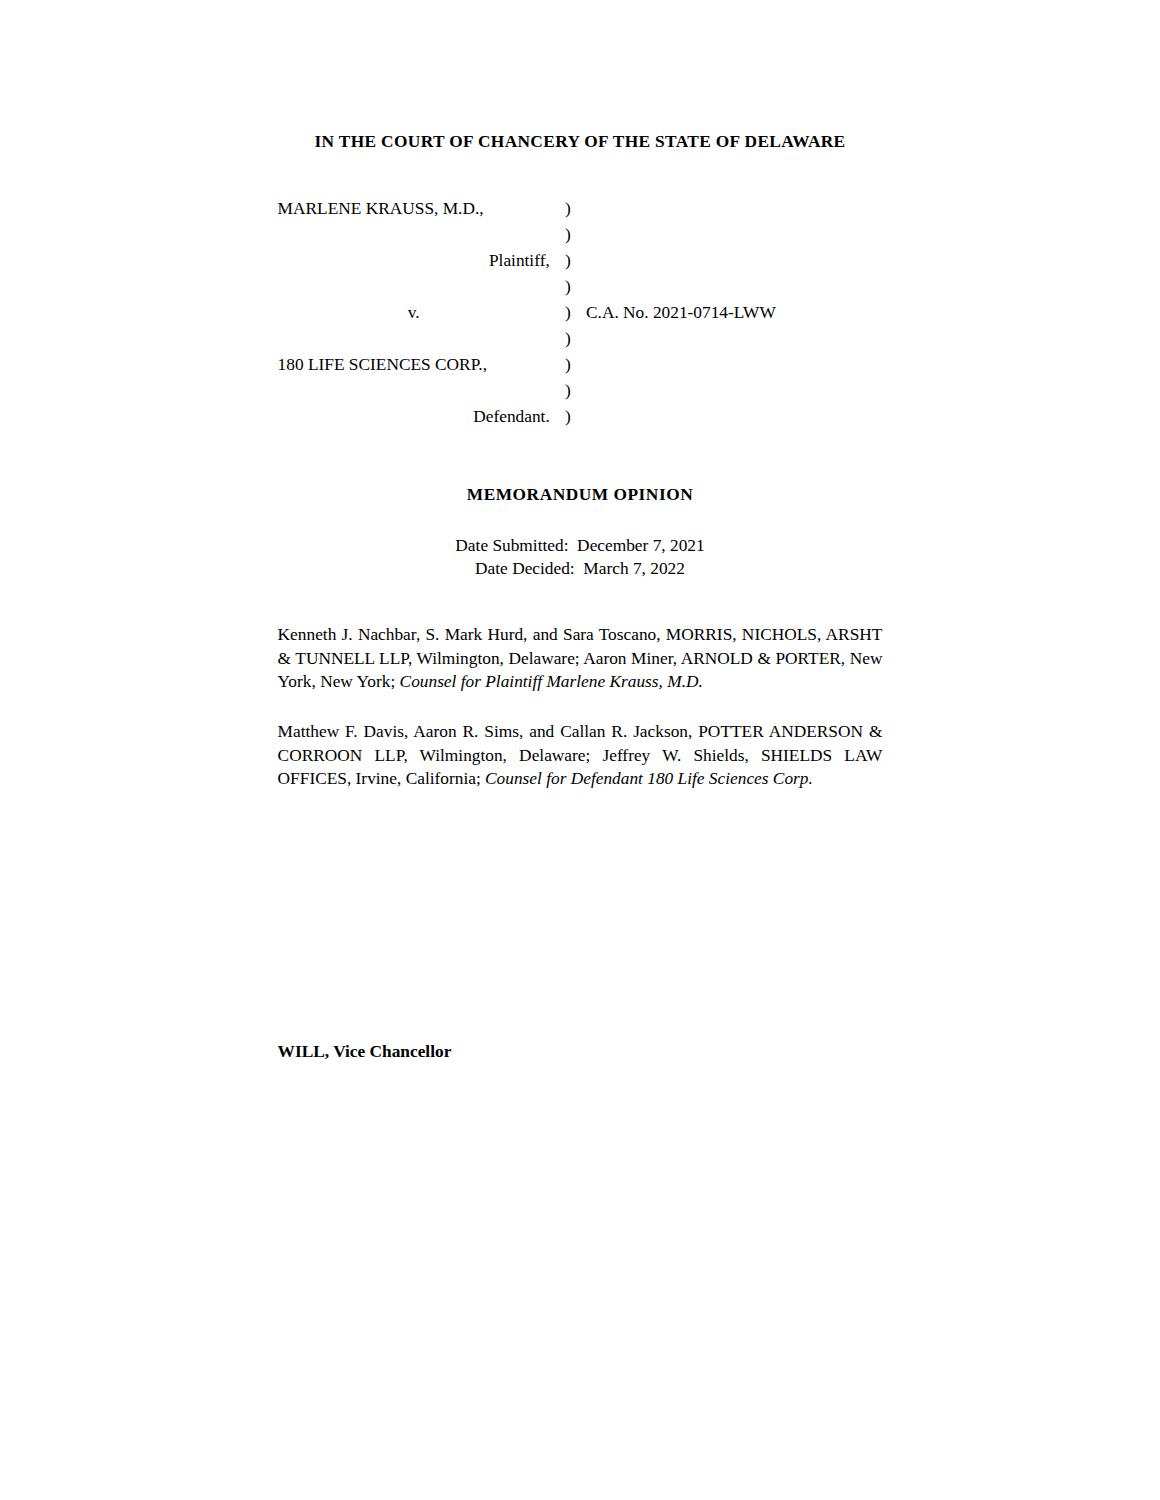IN THE COURT OF CHANCERY OF THE STATE OF DELAWARE
| MARLENE KRAUSS, M.D., | ) | |
| | ) | |
| Plaintiff, | ) | |
| | ) | |
| v. | ) | C.A. No. 2021-0714-LWW |
| | ) | |
| 180 LIFE SCIENCES CORP., | ) | |
| | ) | |
| Defendant. | ) | |
MEMORANDUM OPINION
Date Submitted: December 7, 2021
Date Decided: March 7, 2022
Kenneth J. Nachbar, S. Mark Hurd, and Sara Toscano, MORRIS, NICHOLS, ARSHT & TUNNELL LLP, Wilmington, Delaware; Aaron Miner, ARNOLD & PORTER, New York, New York; Counsel for Plaintiff Marlene Krauss, M.D.
Matthew F. Davis, Aaron R. Sims, and Callan R. Jackson, POTTER ANDERSON & CORROON LLP, Wilmington, Delaware; Jeffrey W. Shields, SHIELDS LAW OFFICES, Irvine, California; Counsel for Defendant 180 Life Sciences Corp.
WILL, Vice Chancellor